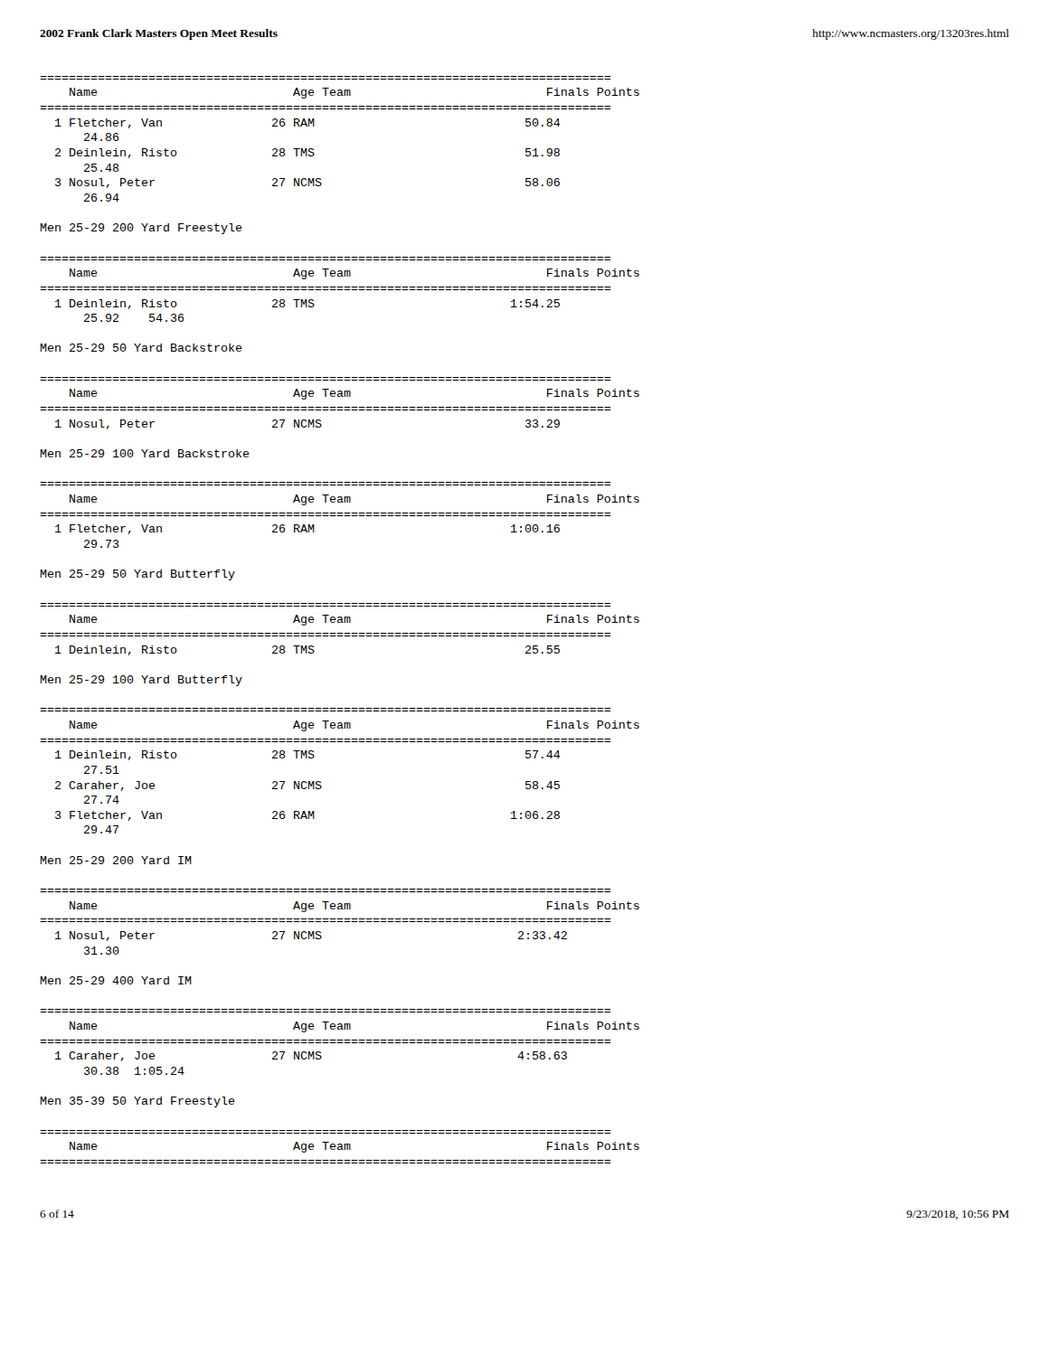2002 Frank Clark Masters Open Meet Results http://www.ncmasters.org/13203res.html
===============================================================================
    Name                           Age Team                           Finals Points
===============================================================================
  1 Fletcher, Van               26 RAM                             50.84
      24.86
  2 Deinlein, Risto             28 TMS                             51.98
      25.48
  3 Nosul, Peter                27 NCMS                            58.06
      26.94

Men 25-29 200 Yard Freestyle

===============================================================================
    Name                           Age Team                           Finals Points
===============================================================================
  1 Deinlein, Risto             28 TMS                           1:54.25
      25.92    54.36

Men 25-29 50 Yard Backstroke

===============================================================================
    Name                           Age Team                           Finals Points
===============================================================================
  1 Nosul, Peter                27 NCMS                            33.29

Men 25-29 100 Yard Backstroke

===============================================================================
    Name                           Age Team                           Finals Points
===============================================================================
  1 Fletcher, Van               26 RAM                           1:00.16
      29.73

Men 25-29 50 Yard Butterfly

===============================================================================
    Name                           Age Team                           Finals Points
===============================================================================
  1 Deinlein, Risto             28 TMS                             25.55

Men 25-29 100 Yard Butterfly

===============================================================================
    Name                           Age Team                           Finals Points
===============================================================================
  1 Deinlein, Risto             28 TMS                             57.44
      27.51
  2 Caraher, Joe                27 NCMS                            58.45
      27.74
  3 Fletcher, Van               26 RAM                           1:06.28
      29.47

Men 25-29 200 Yard IM

===============================================================================
    Name                           Age Team                           Finals Points
===============================================================================
  1 Nosul, Peter                27 NCMS                           2:33.42
      31.30

Men 25-29 400 Yard IM

===============================================================================
    Name                           Age Team                           Finals Points
===============================================================================
  1 Caraher, Joe                27 NCMS                           4:58.63
      30.38  1:05.24

Men 35-39 50 Yard Freestyle

===============================================================================
    Name                           Age Team                           Finals Points
===============================================================================
6 of 14 9/23/2018, 10:56 PM